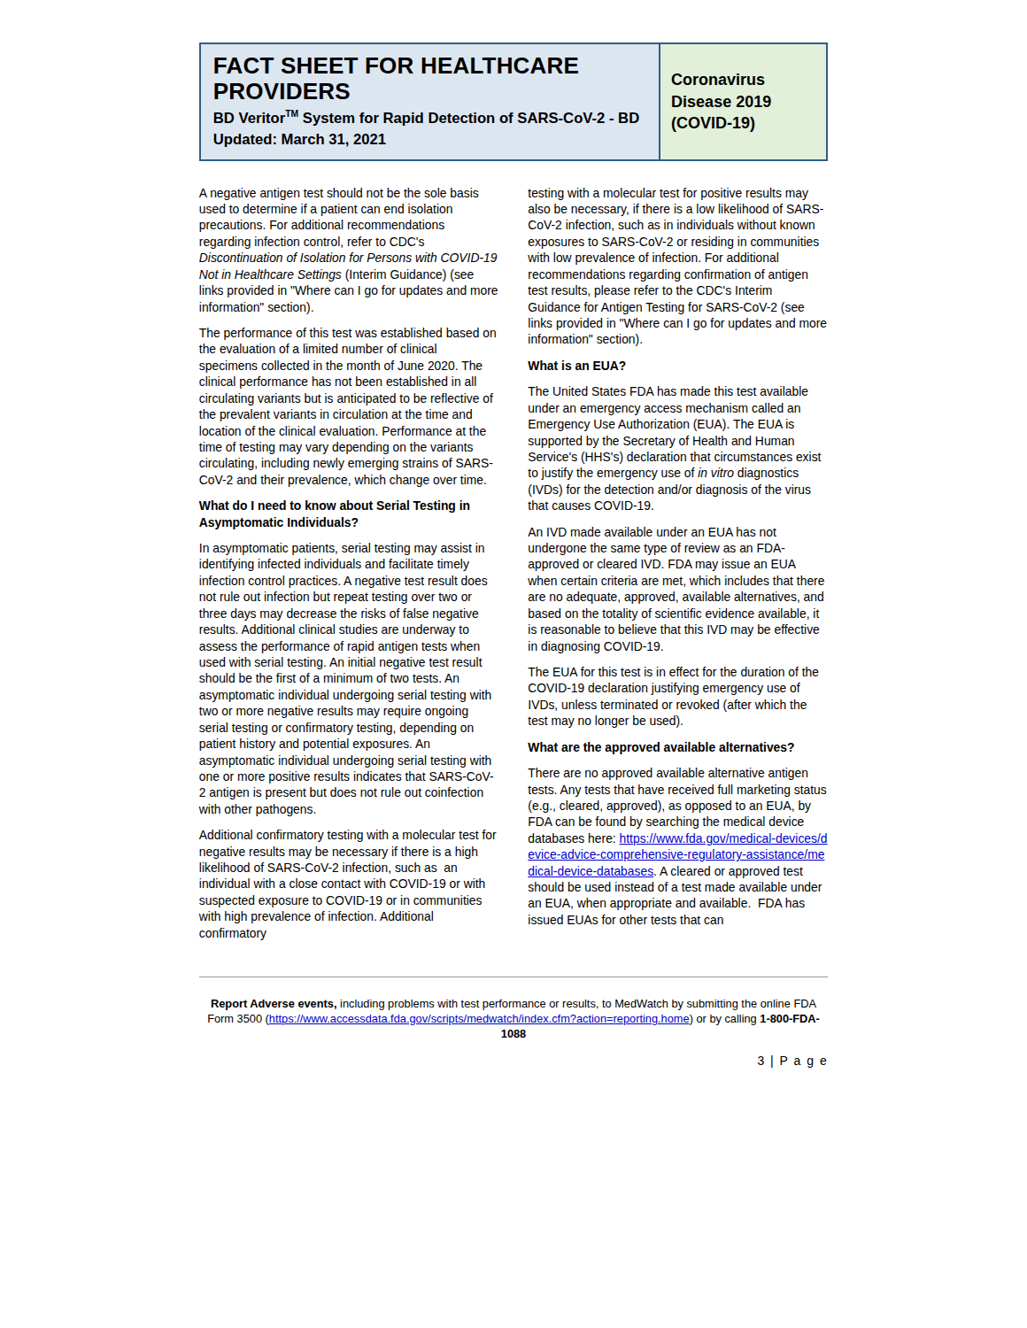FACT SHEET FOR HEALTHCARE PROVIDERS
BD VeritorTM System for Rapid Detection of SARS-CoV-2 - BD
Updated: March 31, 2021
Coronavirus Disease 2019 (COVID-19)
A negative antigen test should not be the sole basis used to determine if a patient can end isolation precautions. For additional recommendations regarding infection control, refer to CDC's Discontinuation of Isolation for Persons with COVID-19 Not in Healthcare Settings (Interim Guidance) (see links provided in "Where can I go for updates and more information" section).
The performance of this test was established based on the evaluation of a limited number of clinical specimens collected in the month of June 2020. The clinical performance has not been established in all circulating variants but is anticipated to be reflective of the prevalent variants in circulation at the time and location of the clinical evaluation. Performance at the time of testing may vary depending on the variants circulating, including newly emerging strains of SARS-CoV-2 and their prevalence, which change over time.
What do I need to know about Serial Testing in Asymptomatic Individuals?
In asymptomatic patients, serial testing may assist in identifying infected individuals and facilitate timely infection control practices. A negative test result does not rule out infection but repeat testing over two or three days may decrease the risks of false negative results. Additional clinical studies are underway to assess the performance of rapid antigen tests when used with serial testing. An initial negative test result should be the first of a minimum of two tests. An asymptomatic individual undergoing serial testing with two or more negative results may require ongoing serial testing or confirmatory testing, depending on patient history and potential exposures. An asymptomatic individual undergoing serial testing with one or more positive results indicates that SARS-CoV-2 antigen is present but does not rule out coinfection with other pathogens.
Additional confirmatory testing with a molecular test for negative results may be necessary if there is a high likelihood of SARS-CoV-2 infection, such as an individual with a close contact with COVID-19 or with suspected exposure to COVID-19 or in communities with high prevalence of infection. Additional confirmatory
testing with a molecular test for positive results may also be necessary, if there is a low likelihood of SARS-CoV-2 infection, such as in individuals without known exposures to SARS-CoV-2 or residing in communities with low prevalence of infection. For additional recommendations regarding confirmation of antigen test results, please refer to the CDC's Interim Guidance for Antigen Testing for SARS-CoV-2 (see links provided in "Where can I go for updates and more information" section).
What is an EUA?
The United States FDA has made this test available under an emergency access mechanism called an Emergency Use Authorization (EUA). The EUA is supported by the Secretary of Health and Human Service's (HHS's) declaration that circumstances exist to justify the emergency use of in vitro diagnostics (IVDs) for the detection and/or diagnosis of the virus that causes COVID-19.
An IVD made available under an EUA has not undergone the same type of review as an FDA-approved or cleared IVD. FDA may issue an EUA when certain criteria are met, which includes that there are no adequate, approved, available alternatives, and based on the totality of scientific evidence available, it is reasonable to believe that this IVD may be effective in diagnosing COVID-19.
The EUA for this test is in effect for the duration of the COVID-19 declaration justifying emergency use of IVDs, unless terminated or revoked (after which the test may no longer be used).
What are the approved available alternatives?
There are no approved available alternative antigen tests. Any tests that have received full marketing status (e.g., cleared, approved), as opposed to an EUA, by FDA can be found by searching the medical device databases here: https://www.fda.gov/medical-devices/device-advice-comprehensive-regulatory-assistance/medical-device-databases. A cleared or approved test should be used instead of a test made available under an EUA, when appropriate and available. FDA has issued EUAs for other tests that can
Report Adverse events, including problems with test performance or results, to MedWatch by submitting the online FDA Form 3500 (https://www.accessdata.fda.gov/scripts/medwatch/index.cfm?action=reporting.home) or by calling 1-800-FDA-1088
3 | P a g e